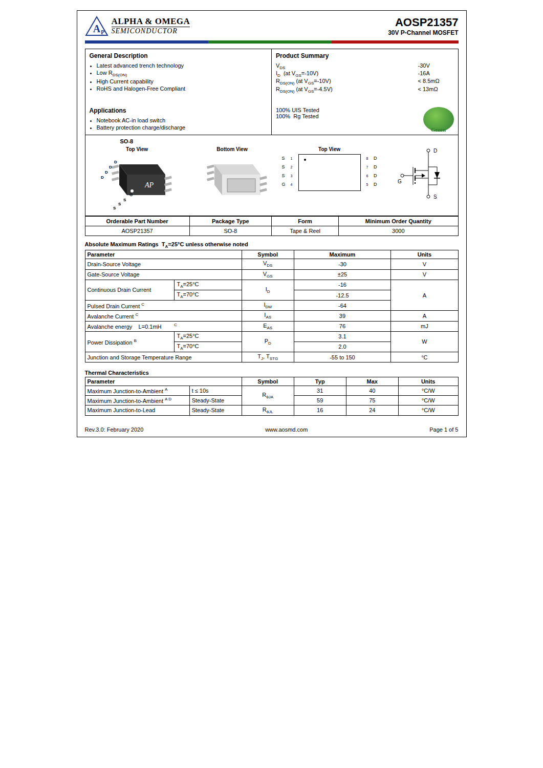A P
ALPHA & OMEGA
SEMICONDUCTOR
AOSP21357
30V P-Channel MOSFET
| General Description Latest advanced trench technology Low R DS(ON) High Current capability RoHS and Halogen-Free Compliant Applications Notebook AC-in load switch Battery protection charge/discharge | Product Summary V DS -30V I D (at V GS =-10V) -16A R DS(ON) (at V GS =-10V) < 8.5mΩ R DS(ON) (at V GS =-4.5V) < 13mΩ 100% UIS Tested 100% Rg Tested Green |
SO-8
Top View
AP D D D D G S S S
Bottom View
Top View
S
S
S
G
1
2
3
4
D
D
D
D
8
7
6
5
D S G
| Orderable Part Number | Package Type | Form | Minimum Order Quantity |
| --- | --- | --- | --- |
| AOSP21357 | SO-8 | Tape & Reel | 3000 |
Absolute Maximum Ratings TA=25°C unless otherwise noted
| Parameter | Symbol | Maximum | Units |
| --- | --- | --- | --- |
| Drain-Source Voltage | V DS | -30 | V |
| Gate-Source Voltage | V GS | ±25 | V |
| Continuous Drain Current | T A =25°C | I D | -16 | A |
| T A =70°C | -12.5 |
| Pulsed Drain Current C | I DM | -64 |
| Avalanche Current C | I AS | 39 | A |
| Avalanche energy L=0.1mH C | E AS | 76 | mJ |
| Power Dissipation B | T A =25°C | P D | 3.1 | W |
| T A =70°C | 2.0 |
| Junction and Storage Temperature Range | T J , T STG | -55 to 150 | °C |
Thermal Characteristics
| Parameter | Symbol | Typ | Max | Units |
| --- | --- | --- | --- | --- |
| Maximum Junction-to-Ambient A | t ≤ 10s | R θJA | 31 | 40 | °C/W |
| Maximum Junction-to-Ambient A D | Steady-State | 59 | 75 | °C/W |
| Maximum Junction-to-Lead | Steady-State | R θJL | 16 | 24 | °C/W |
Rev.3.0: February 2020
www.aosmd.com
Page 1 of 5